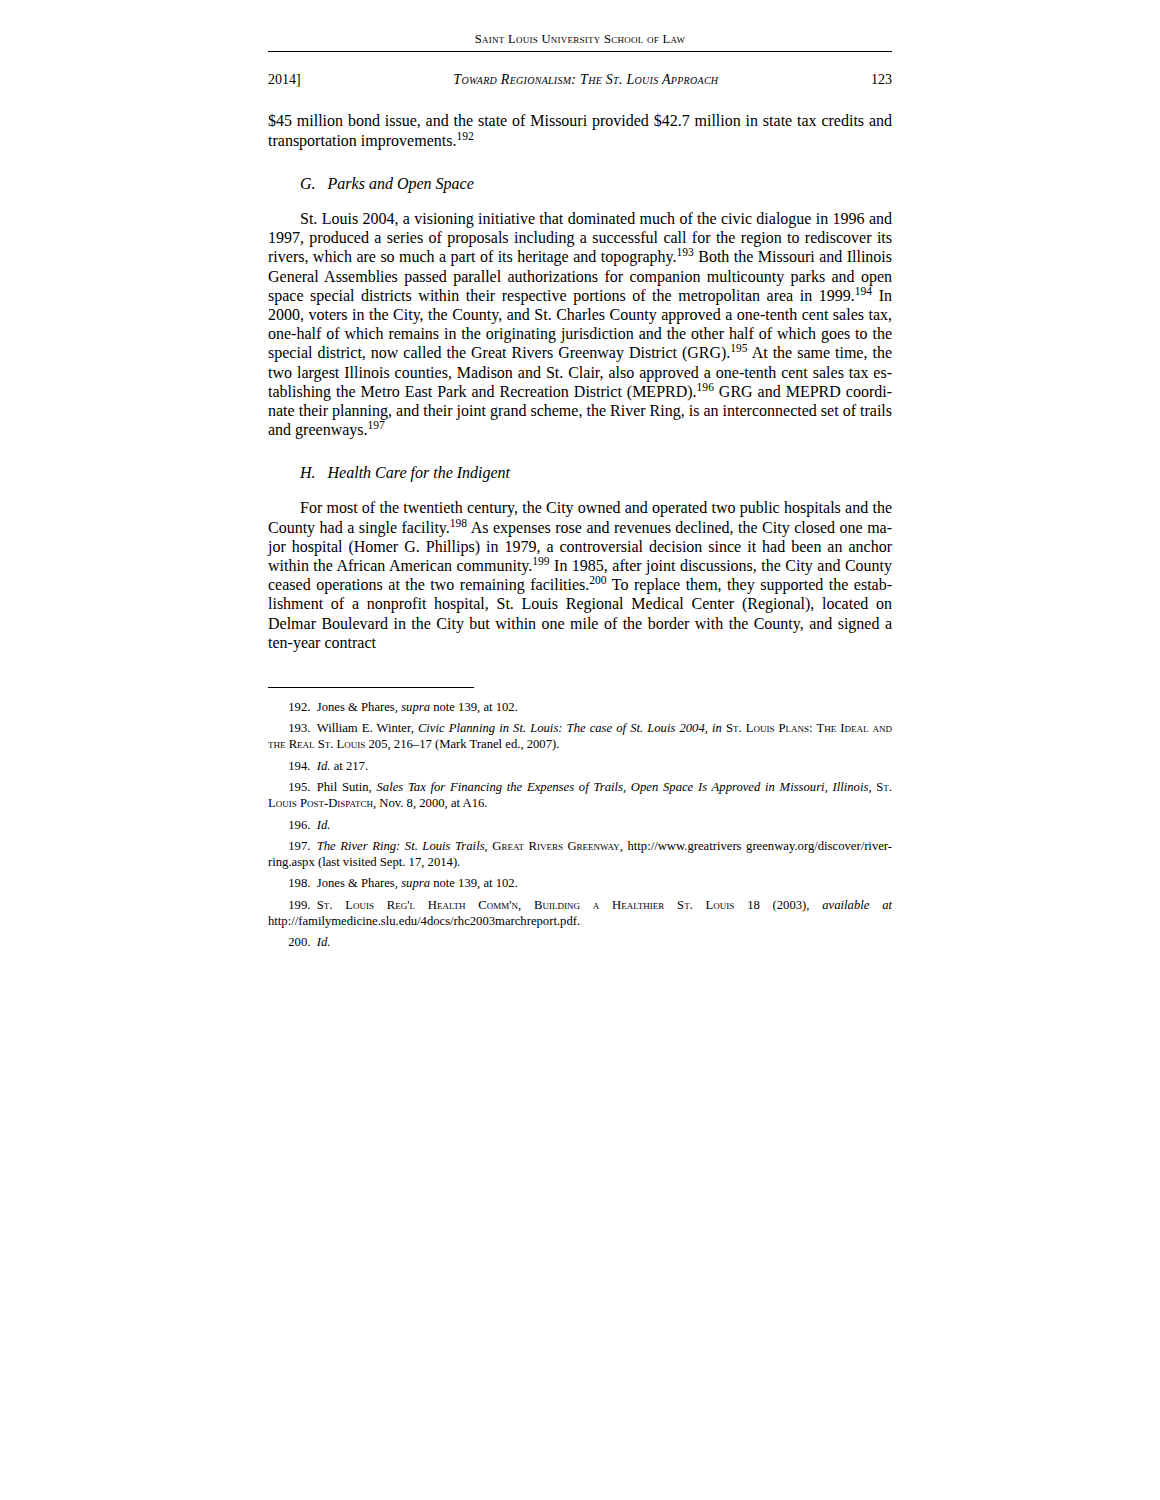Saint Louis University School of Law
2014] Toward Regionalism: The St. Louis Approach 123
$45 million bond issue, and the state of Missouri provided $42.7 million in state tax credits and transportation improvements.192
G. Parks and Open Space
St. Louis 2004, a visioning initiative that dominated much of the civic dialogue in 1996 and 1997, produced a series of proposals including a successful call for the region to rediscover its rivers, which are so much a part of its heritage and topography.193 Both the Missouri and Illinois General Assemblies passed parallel authorizations for companion multicounty parks and open space special districts within their respective portions of the metropolitan area in 1999.194 In 2000, voters in the City, the County, and St. Charles County approved a one-tenth cent sales tax, one-half of which remains in the originating jurisdiction and the other half of which goes to the special district, now called the Great Rivers Greenway District (GRG).195 At the same time, the two largest Illinois counties, Madison and St. Clair, also approved a one-tenth cent sales tax establishing the Metro East Park and Recreation District (MEPRD).196 GRG and MEPRD coordinate their planning, and their joint grand scheme, the River Ring, is an interconnected set of trails and greenways.197
H. Health Care for the Indigent
For most of the twentieth century, the City owned and operated two public hospitals and the County had a single facility.198 As expenses rose and revenues declined, the City closed one major hospital (Homer G. Phillips) in 1979, a controversial decision since it had been an anchor within the African American community.199 In 1985, after joint discussions, the City and County ceased operations at the two remaining facilities.200 To replace them, they supported the establishment of a nonprofit hospital, St. Louis Regional Medical Center (Regional), located on Delmar Boulevard in the City but within one mile of the border with the County, and signed a ten-year contract
Jones & Phares, supra note 139, at 102.
William E. Winter, Civic Planning in St. Louis: The case of St. Louis 2004, in St. Louis Plans: The Ideal and the Real St. Louis 205, 216–17 (Mark Tranel ed., 2007).
Id. at 217.
Phil Sutin, Sales Tax for Financing the Expenses of Trails, Open Space Is Approved in Missouri, Illinois, St. Louis Post-Dispatch, Nov. 8, 2000, at A16.
Id.
The River Ring: St. Louis Trails, Great Rivers Greenway, http://www.greatrivers greenway.org/discover/river-ring.aspx (last visited Sept. 17, 2014).
Jones & Phares, supra note 139, at 102.
St. Louis Reg'l Health Comm'n, Building a Healthier St. Louis 18 (2003), available at http://familymedicine.slu.edu/4docs/rhc2003marchreport.pdf.
Id.